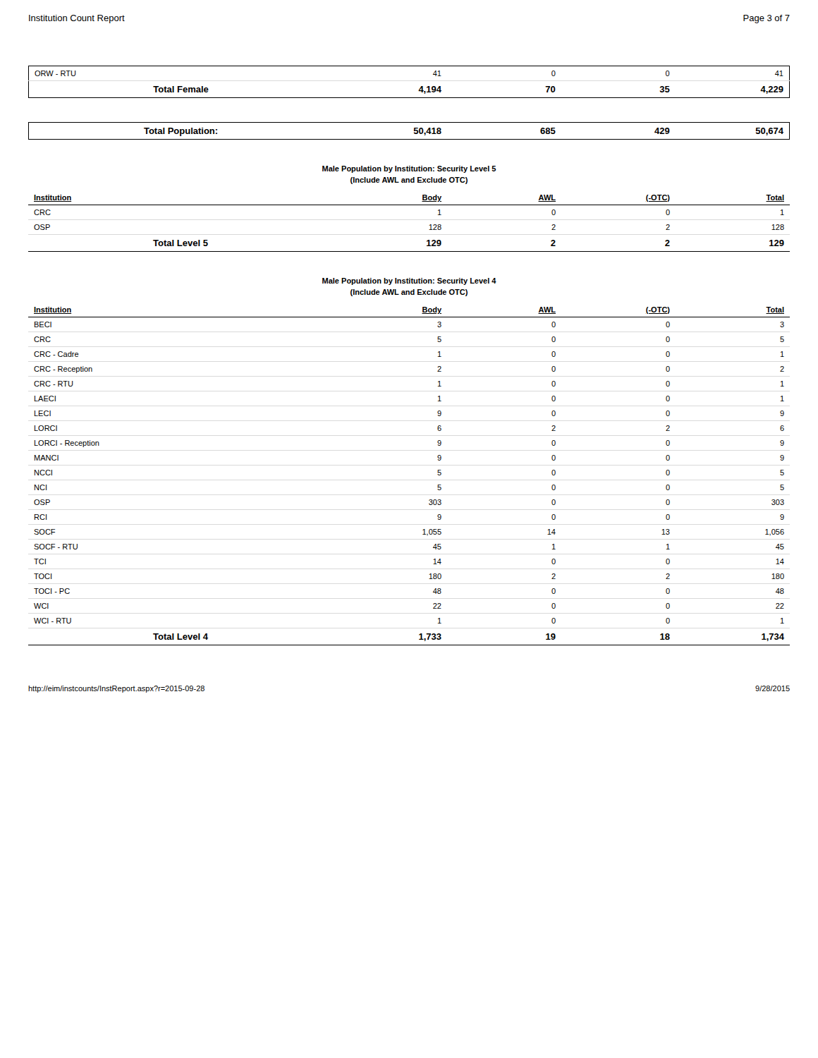Institution Count Report Page 3 of 7
| ORW - RTU | 41 | 0 | 0 | 41 |
| Total Female | 4,194 | 70 | 35 | 4,229 |
| Total Population: | 50,418 | 685 | 429 | 50,674 |
Male Population by Institution: Security Level 5 (Include AWL and Exclude OTC)
| Institution | Body | AWL | (-OTC) | Total |
| --- | --- | --- | --- | --- |
| CRC | 1 | 0 | 0 | 1 |
| OSP | 128 | 2 | 2 | 128 |
| Total Level 5 | 129 | 2 | 2 | 129 |
Male Population by Institution: Security Level 4 (Include AWL and Exclude OTC)
| Institution | Body | AWL | (-OTC) | Total |
| --- | --- | --- | --- | --- |
| BECI | 3 | 0 | 0 | 3 |
| CRC | 5 | 0 | 0 | 5 |
| CRC - Cadre | 1 | 0 | 0 | 1 |
| CRC - Reception | 2 | 0 | 0 | 2 |
| CRC - RTU | 1 | 0 | 0 | 1 |
| LAECI | 1 | 0 | 0 | 1 |
| LECI | 9 | 0 | 0 | 9 |
| LORCI | 6 | 2 | 2 | 6 |
| LORCI - Reception | 9 | 0 | 0 | 9 |
| MANCI | 9 | 0 | 0 | 9 |
| NCCI | 5 | 0 | 0 | 5 |
| NCI | 5 | 0 | 0 | 5 |
| OSP | 303 | 0 | 0 | 303 |
| RCI | 9 | 0 | 0 | 9 |
| SOCF | 1,055 | 14 | 13 | 1,056 |
| SOCF - RTU | 45 | 1 | 1 | 45 |
| TCI | 14 | 0 | 0 | 14 |
| TOCI | 180 | 2 | 2 | 180 |
| TOCI - PC | 48 | 0 | 0 | 48 |
| WCI | 22 | 0 | 0 | 22 |
| WCI - RTU | 1 | 0 | 0 | 1 |
| Total Level 4 | 1,733 | 19 | 18 | 1,734 |
http://eim/instcounts/InstReport.aspx?r=2015-09-28 9/28/2015